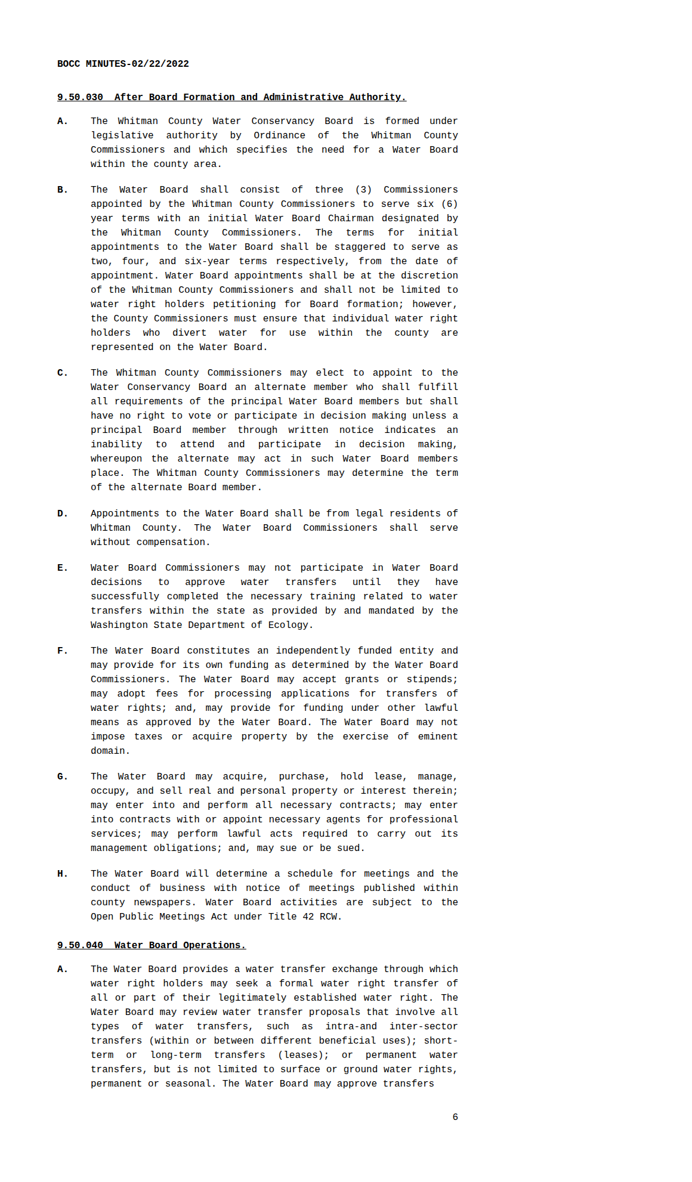BOCC MINUTES-02/22/2022
9.50.030 After Board Formation and Administrative Authority.
A.
The Whitman County Water Conservancy Board is formed under legislative authority by Ordinance of the Whitman County Commissioners and which specifies the need for a Water Board within the county area.
B.
The Water Board shall consist of three (3) Commissioners appointed by the Whitman County Commissioners to serve six (6) year terms with an initial Water Board Chairman designated by the Whitman County Commissioners. The terms for initial appointments to the Water Board shall be staggered to serve as two, four, and six-year terms respectively, from the date of appointment. Water Board appointments shall be at the discretion of the Whitman County Commissioners and shall not be limited to water right holders petitioning for Board formation; however, the County Commissioners must ensure that individual water right holders who divert water for use within the county are represented on the Water Board.
C.
The Whitman County Commissioners may elect to appoint to the Water Conservancy Board an alternate member who shall fulfill all requirements of the principal Water Board members but shall have no right to vote or participate in decision making unless a principal Board member through written notice indicates an inability to attend and participate in decision making, whereupon the alternate may act in such Water Board members place. The Whitman County Commissioners may determine the term of the alternate Board member.
D.
Appointments to the Water Board shall be from legal residents of Whitman County. The Water Board Commissioners shall serve without compensation.
E.
Water Board Commissioners may not participate in Water Board decisions to approve water transfers until they have successfully completed the necessary training related to water transfers within the state as provided by and mandated by the Washington State Department of Ecology.
F.
The Water Board constitutes an independently funded entity and may provide for its own funding as determined by the Water Board Commissioners. The Water Board may accept grants or stipends; may adopt fees for processing applications for transfers of water rights; and, may provide for funding under other lawful means as approved by the Water Board. The Water Board may not impose taxes or acquire property by the exercise of eminent domain.
G.
The Water Board may acquire, purchase, hold lease, manage, occupy, and sell real and personal property or interest therein; may enter into and perform all necessary contracts; may enter into contracts with or appoint necessary agents for professional services; may perform lawful acts required to carry out its management obligations; and, may sue or be sued.
H.
The Water Board will determine a schedule for meetings and the conduct of business with notice of meetings published within county newspapers. Water Board activities are subject to the Open Public Meetings Act under Title 42 RCW.
9.50.040 Water Board Operations.
A.
The Water Board provides a water transfer exchange through which water right holders may seek a formal water right transfer of all or part of their legitimately established water right. The Water Board may review water transfer proposals that involve all types of water transfers, such as intra-and inter-sector transfers (within or between different beneficial uses); short-term or long-term transfers (leases); or permanent water transfers, but is not limited to surface or ground water rights, permanent or seasonal. The Water Board may approve transfers
6